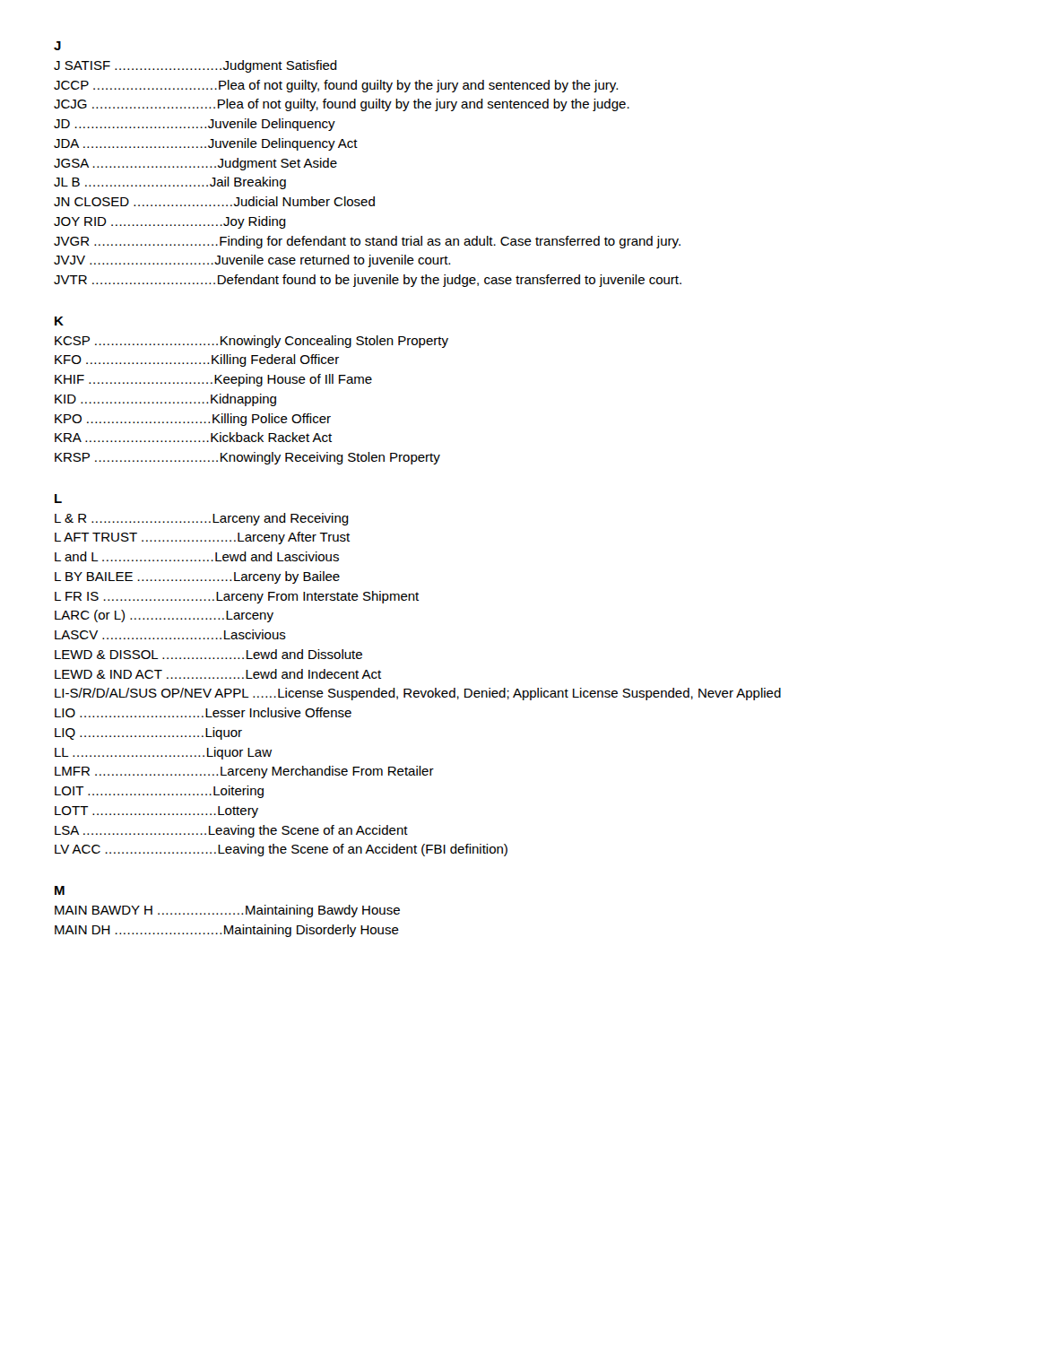J
J SATISF .......................... Judgment Satisfied
JCCP .............................. Plea of not guilty, found guilty by the jury and sentenced by the jury.
JCJG .............................. Plea of not guilty, found guilty by the jury and sentenced by the judge.
JD ................................ Juvenile Delinquency
JDA .............................. Juvenile Delinquency Act
JGSA .............................. Judgment Set Aside
JL B .............................. Jail Breaking
JN CLOSED ........................ Judicial Number Closed
JOY RID ........................... Joy Riding
JVGR .............................. Finding for defendant to stand trial as an adult. Case transferred to grand jury.
JVJV .............................. Juvenile case returned to juvenile court.
JVTR .............................. Defendant found to be juvenile by the judge, case transferred to juvenile court.
K
KCSP .............................. Knowingly Concealing Stolen Property
KFO .............................. Killing Federal Officer
KHIF .............................. Keeping House of Ill Fame
KID ............................... Kidnapping
KPO .............................. Killing Police Officer
KRA .............................. Kickback Racket Act
KRSP .............................. Knowingly Receiving Stolen Property
L
L & R ............................. Larceny and Receiving
L AFT TRUST ....................... Larceny After Trust
L and L ........................... Lewd and Lascivious
L BY BAILEE ....................... Larceny by Bailee
L FR IS ........................... Larceny From Interstate Shipment
LARC (or L) ....................... Larceny
LASCV ............................. Lascivious
LEWD & DISSOL .................... Lewd and Dissolute
LEWD & IND ACT ................... Lewd and Indecent Act
LI-S/R/D/AL/SUS OP/NEV APPL ...... License Suspended, Revoked, Denied; Applicant License Suspended, Never Applied
LIO .............................. Lesser Inclusive Offense
LIQ .............................. Liquor
LL ................................ Liquor Law
LMFR .............................. Larceny Merchandise From Retailer
LOIT .............................. Loitering
LOTT .............................. Lottery
LSA .............................. Leaving the Scene of an Accident
LV ACC ........................... Leaving the Scene of an Accident (FBI definition)
M
MAIN BAWDY H ..................... Maintaining Bawdy House
MAIN DH .......................... Maintaining Disorderly House